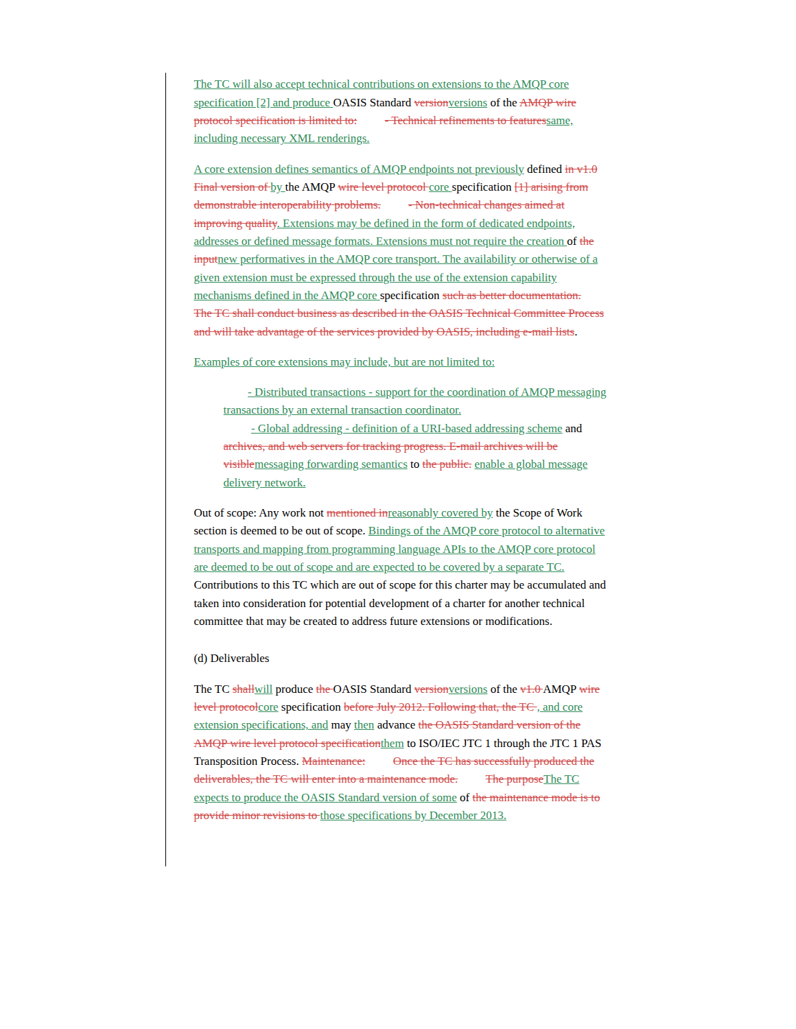The TC will also accept technical contributions on extensions to the AMQP core specification [2] and produce OASIS Standard version versions of the AMQP wire protocol specification is limited to: - Technical refinements to features same, including necessary XML renderings.
A core extension defines semantics of AMQP endpoints not previously defined in v1.0 Final version of by the AMQP wire level protocol core specification [1] arising from demonstrable interoperability problems. - Non-technical changes aimed at improving quality. Extensions may be defined in the form of dedicated endpoints, addresses or defined message formats. Extensions must not require the creation of the input new performatives in the AMQP core transport. The availability or otherwise of a given extension must be expressed through the use of the extension capability mechanisms defined in the AMQP core specification such as better documentation. The TC shall conduct business as described in the OASIS Technical Committee Process and will take advantage of the services provided by OASIS, including e-mail lists.
Examples of core extensions may include, but are not limited to:
- Distributed transactions - support for the coordination of AMQP messaging transactions by an external transaction coordinator.
- Global addressing - definition of a URI-based addressing scheme and archives, and web servers for tracking progress. E-mail archives will be visible messaging forwarding semantics to the public. enable a global message delivery network.
Out of scope: Any work not mentioned in reasonably covered by the Scope of Work section is deemed to be out of scope. Bindings of the AMQP core protocol to alternative transports and mapping from programming language APIs to the AMQP core protocol are deemed to be out of scope and are expected to be covered by a separate TC. Contributions to this TC which are out of scope for this charter may be accumulated and taken into consideration for potential development of a charter for another technical committee that may be created to address future extensions or modifications.
(d) Deliverables
The TC shall will produce the OASIS Standard version versions of the v1.0 AMQP wire level protocol core specification before July 2012. Following that, the TC , and core extension specifications, and may then advance the OASIS Standard version of the AMQP wire level protocol specification them to ISO/IEC JTC 1 through the JTC 1 PAS Transposition Process. Maintenance: Once the TC has successfully produced the deliverables, the TC will enter into a maintenance mode. The purpose The TC expects to produce the OASIS Standard version of some of the maintenance mode is to provide minor revisions to those specifications by December 2013.